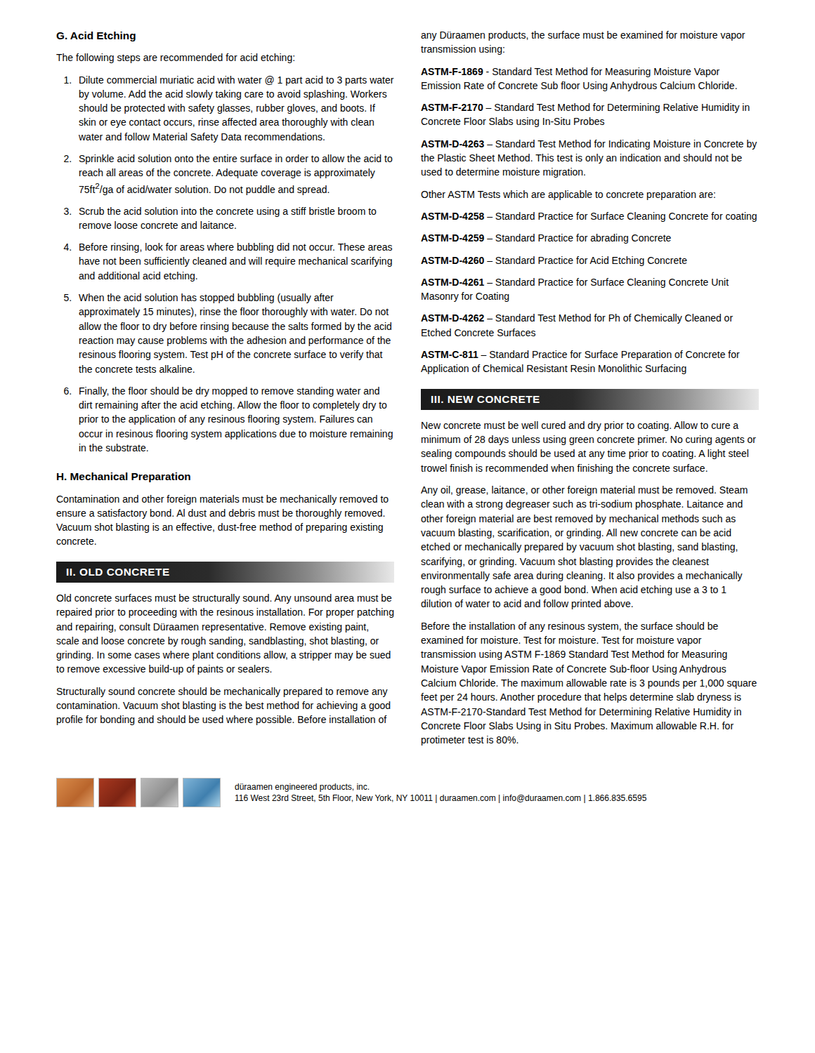G. Acid Etching
The following steps are recommended for acid etching:
Dilute commercial muriatic acid with water @ 1 part acid to 3 parts water by volume. Add the acid slowly taking care to avoid splashing. Workers should be protected with safety glasses, rubber gloves, and boots. If skin or eye contact occurs, rinse affected area thoroughly with clean water and follow Material Safety Data recommendations.
Sprinkle acid solution onto the entire surface in order to allow the acid to reach all areas of the concrete. Adequate coverage is approximately 75ft2/ga of acid/water solution. Do not puddle and spread.
Scrub the acid solution into the concrete using a stiff bristle broom to remove loose concrete and laitance.
Before rinsing, look for areas where bubbling did not occur. These areas have not been sufficiently cleaned and will require mechanical scarifying and additional acid etching.
When the acid solution has stopped bubbling (usually after approximately 15 minutes), rinse the floor thoroughly with water. Do not allow the floor to dry before rinsing because the salts formed by the acid reaction may cause problems with the adhesion and performance of the resinous flooring system. Test pH of the concrete surface to verify that the concrete tests alkaline.
Finally, the floor should be dry mopped to remove standing water and dirt remaining after the acid etching. Allow the floor to completely dry to prior to the application of any resinous flooring system. Failures can occur in resinous flooring system applications due to moisture remaining in the substrate.
H. Mechanical Preparation
Contamination and other foreign materials must be mechanically removed to ensure a satisfactory bond. Al dust and debris must be thoroughly removed. Vacuum shot blasting is an effective, dust-free method of preparing existing concrete.
II. OLD CONCRETE
Old concrete surfaces must be structurally sound. Any unsound area must be repaired prior to proceeding with the resinous installation. For proper patching and repairing, consult Düraamen representative. Remove existing paint, scale and loose concrete by rough sanding, sandblasting, shot blasting, or grinding. In some cases where plant conditions allow, a stripper may be sued to remove excessive build-up of paints or sealers.
Structurally sound concrete should be mechanically prepared to remove any contamination. Vacuum shot blasting is the best method for achieving a good profile for bonding and should be used where possible. Before installation of any Düraamen products, the surface must be examined for moisture vapor transmission using:
ASTM-F-1869 - Standard Test Method for Measuring Moisture Vapor Emission Rate of Concrete Sub floor Using Anhydrous Calcium Chloride.
ASTM-F-2170 – Standard Test Method for Determining Relative Humidity in Concrete Floor Slabs using In-Situ Probes
ASTM-D-4263 – Standard Test Method for Indicating Moisture in Concrete by the Plastic Sheet Method. This test is only an indication and should not be used to determine moisture migration.
Other ASTM Tests which are applicable to concrete preparation are:
ASTM-D-4258 – Standard Practice for Surface Cleaning Concrete for coating
ASTM-D-4259 – Standard Practice for abrading Concrete
ASTM-D-4260 – Standard Practice for Acid Etching Concrete
ASTM-D-4261 – Standard Practice for Surface Cleaning Concrete Unit Masonry for Coating
ASTM-D-4262 – Standard Test Method for Ph of Chemically Cleaned or Etched Concrete Surfaces
ASTM-C-811 – Standard Practice for Surface Preparation of Concrete for Application of Chemical Resistant Resin Monolithic Surfacing
III. NEW CONCRETE
New concrete must be well cured and dry prior to coating. Allow to cure a minimum of 28 days unless using green concrete primer. No curing agents or sealing compounds should be used at any time prior to coating. A light steel trowel finish is recommended when finishing the concrete surface.
Any oil, grease, laitance, or other foreign material must be removed. Steam clean with a strong degreaser such as tri-sodium phosphate. Laitance and other foreign material are best removed by mechanical methods such as vacuum blasting, scarification, or grinding. All new concrete can be acid etched or mechanically prepared by vacuum shot blasting, sand blasting, scarifying, or grinding. Vacuum shot blasting provides the cleanest environmentally safe area during cleaning. It also provides a mechanically rough surface to achieve a good bond. When acid etching use a 3 to 1 dilution of water to acid and follow printed above.
Before the installation of any resinous system, the surface should be examined for moisture. Test for moisture. Test for moisture vapor transmission using ASTM F-1869 Standard Test Method for Measuring Moisture Vapor Emission Rate of Concrete Sub-floor Using Anhydrous Calcium Chloride. The maximum allowable rate is 3 pounds per 1,000 square feet per 24 hours. Another procedure that helps determine slab dryness is ASTM-F-2170-Standard Test Method for Determining Relative Humidity in Concrete Floor Slabs Using in Situ Probes. Maximum allowable R.H. for protimeter test is 80%.
düraamen engineered products, inc. 116 West 23rd Street, 5th Floor, New York, NY 10011 | duraamen.com | info@duraamen.com | 1.866.835.6595